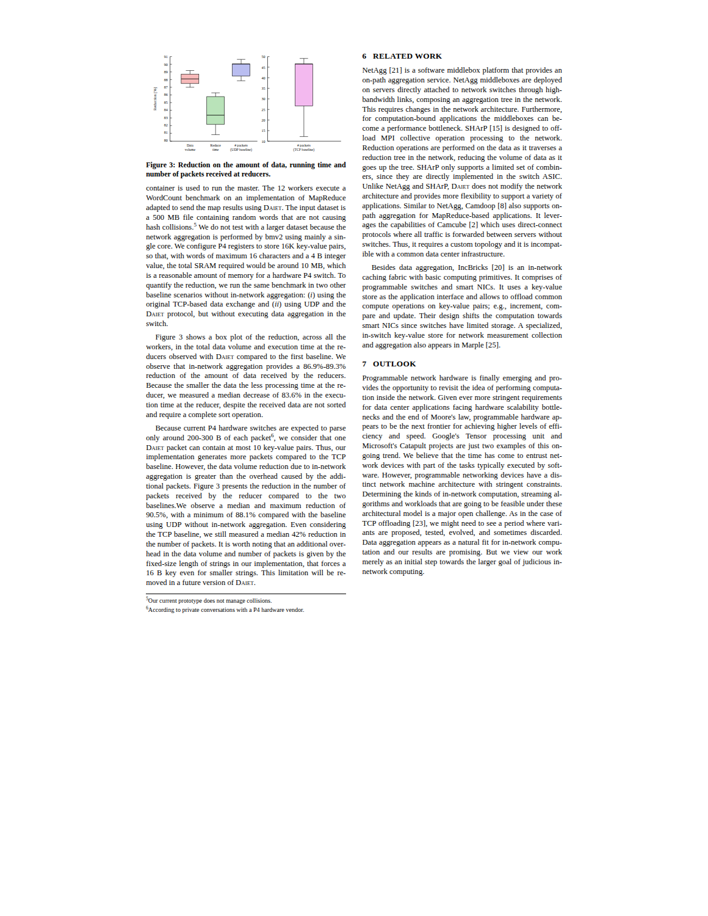91 90 89 88 87 86 85 84 83 82 81 80 Reduction [%] Data volume Reduce time # packets (UDP baseline) 50 45 40 35 30 25 20 15 10 # packets (TCP baseline)
Figure 3: Reduction on the amount of data, running time and number of packets received at reducers.
container is used to run the master. The 12 workers execute a WordCount benchmark on an implementation of MapReduce adapted to send the map results using Daiet. The input dataset is a 500 MB file containing random words that are not causing hash collisions.5 We do not test with a larger dataset because the network aggregation is performed by bmv2 using mainly a single core. We configure P4 registers to store 16K key-value pairs, so that, with words of maximum 16 characters and a 4 B integer value, the total SRAM required would be around 10 MB, which is a reasonable amount of memory for a hardware P4 switch. To quantify the reduction, we run the same benchmark in two other baseline scenarios without in-network aggregation: (i) using the original TCP-based data exchange and (ii) using UDP and the Daiet protocol, but without executing data aggregation in the switch.
Figure 3 shows a box plot of the reduction, across all the workers, in the total data volume and execution time at the reducers observed with Daiet compared to the first baseline. We observe that in-network aggregation provides a 86.9%-89.3% reduction of the amount of data received by the reducers. Because the smaller the data the less processing time at the reducer, we measured a median decrease of 83.6% in the execution time at the reducer, despite the received data are not sorted and require a complete sort operation.
Because current P4 hardware switches are expected to parse only around 200-300 B of each packet6, we consider that one Daiet packet can contain at most 10 key-value pairs. Thus, our implementation generates more packets compared to the TCP baseline. However, the data volume reduction due to in-network aggregation is greater than the overhead caused by the additional packets. Figure 3 presents the reduction in the number of packets received by the reducer compared to the two baselines.We observe a median and maximum reduction of 90.5%, with a minimum of 88.1% compared with the baseline using UDP without in-network aggregation. Even considering the TCP baseline, we still measured a median 42% reduction in the number of packets. It is worth noting that an additional overhead in the data volume and number of packets is given by the fixed-size length of strings in our implementation, that forces a 16 B key even for smaller strings. This limitation will be removed in a future version of Daiet.
5Our current prototype does not manage collisions.
6According to private conversations with a P4 hardware vendor.
6 RELATED WORK
NetAgg [21] is a software middlebox platform that provides an on-path aggregation service. NetAgg middleboxes are deployed on servers directly attached to network switches through high-bandwidth links, composing an aggregation tree in the network. This requires changes in the network architecture. Furthermore, for computation-bound applications the middleboxes can become a performance bottleneck. SHArP [15] is designed to offload MPI collective operation processing to the network. Reduction operations are performed on the data as it traverses a reduction tree in the network, reducing the volume of data as it goes up the tree. SHArP only supports a limited set of combiners, since they are directly implemented in the switch ASIC. Unlike NetAgg and SHArP, Daiet does not modify the network architecture and provides more flexibility to support a variety of applications. Similar to NetAgg, Camdoop [8] also supports on-path aggregation for MapReduce-based applications. It leverages the capabilities of Camcube [2] which uses direct-connect protocols where all traffic is forwarded between servers without switches. Thus, it requires a custom topology and it is incompatible with a common data center infrastructure.
Besides data aggregation, IncBricks [20] is an in-network caching fabric with basic computing primitives. It comprises of programmable switches and smart NICs. It uses a key-value store as the application interface and allows to offload common compute operations on key-value pairs; e.g., increment, compare and update. Their design shifts the computation towards smart NICs since switches have limited storage. A specialized, in-switch key-value store for network measurement collection and aggregation also appears in Marple [25].
7 OUTLOOK
Programmable network hardware is finally emerging and provides the opportunity to revisit the idea of performing computation inside the network. Given ever more stringent requirements for data center applications facing hardware scalability bottlenecks and the end of Moore's law, programmable hardware appears to be the next frontier for achieving higher levels of efficiency and speed. Google's Tensor processing unit and Microsoft's Catapult projects are just two examples of this ongoing trend. We believe that the time has come to entrust network devices with part of the tasks typically executed by software. However, programmable networking devices have a distinct network machine architecture with stringent constraints. Determining the kinds of in-network computation, streaming algorithms and workloads that are going to be feasible under these architectural model is a major open challenge. As in the case of TCP offloading [23], we might need to see a period where variants are proposed, tested, evolved, and sometimes discarded. Data aggregation appears as a natural fit for in-network computation and our results are promising. But we view our work merely as an initial step towards the larger goal of judicious in-network computing.